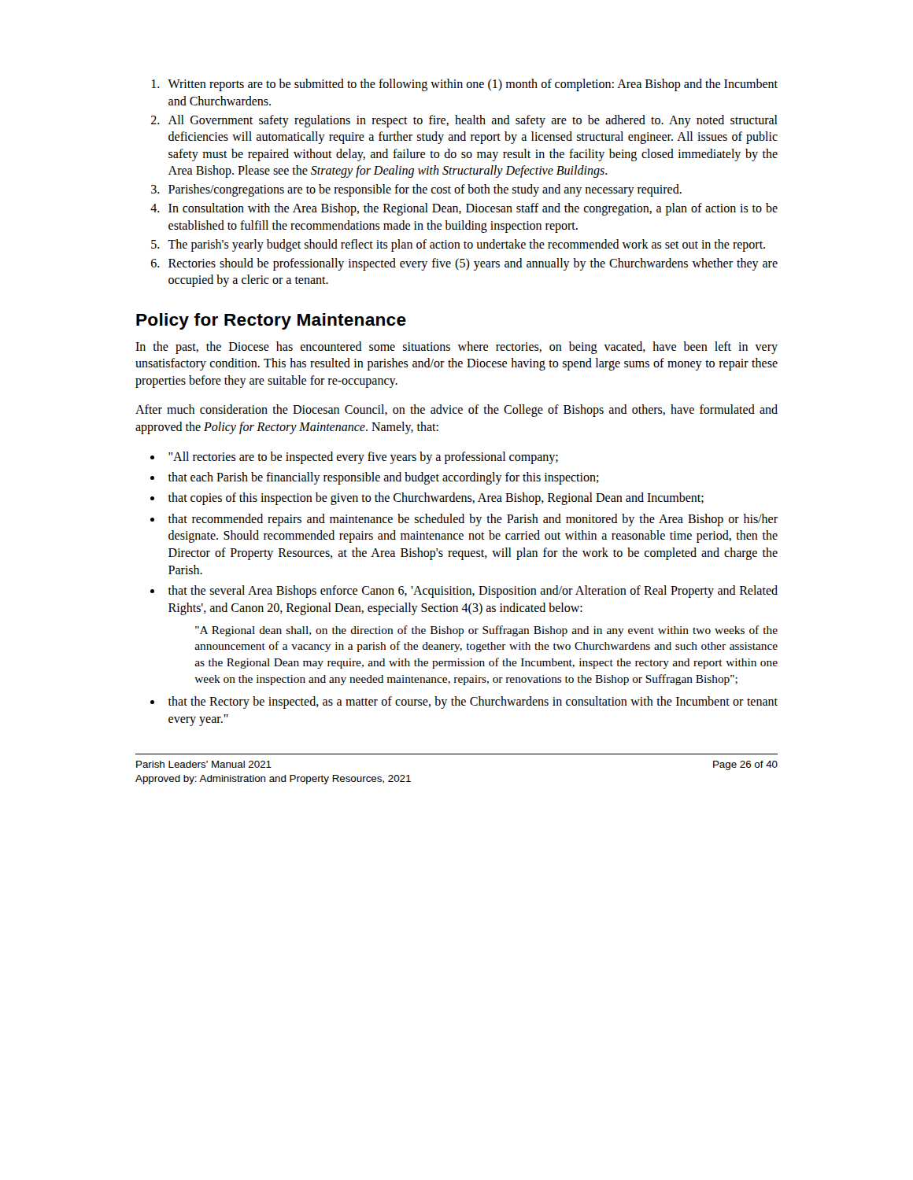Written reports are to be submitted to the following within one (1) month of completion: Area Bishop and the Incumbent and Churchwardens.
All Government safety regulations in respect to fire, health and safety are to be adhered to. Any noted structural deficiencies will automatically require a further study and report by a licensed structural engineer. All issues of public safety must be repaired without delay, and failure to do so may result in the facility being closed immediately by the Area Bishop. Please see the Strategy for Dealing with Structurally Defective Buildings.
Parishes/congregations are to be responsible for the cost of both the study and any necessary required.
In consultation with the Area Bishop, the Regional Dean, Diocesan staff and the congregation, a plan of action is to be established to fulfill the recommendations made in the building inspection report.
The parish's yearly budget should reflect its plan of action to undertake the recommended work as set out in the report.
Rectories should be professionally inspected every five (5) years and annually by the Churchwardens whether they are occupied by a cleric or a tenant.
Policy for Rectory Maintenance
In the past, the Diocese has encountered some situations where rectories, on being vacated, have been left in very unsatisfactory condition. This has resulted in parishes and/or the Diocese having to spend large sums of money to repair these properties before they are suitable for re-occupancy.
After much consideration the Diocesan Council, on the advice of the College of Bishops and others, have formulated and approved the Policy for Rectory Maintenance. Namely, that:
"All rectories are to be inspected every five years by a professional company;
that each Parish be financially responsible and budget accordingly for this inspection;
that copies of this inspection be given to the Churchwardens, Area Bishop, Regional Dean and Incumbent;
that recommended repairs and maintenance be scheduled by the Parish and monitored by the Area Bishop or his/her designate. Should recommended repairs and maintenance not be carried out within a reasonable time period, then the Director of Property Resources, at the Area Bishop's request, will plan for the work to be completed and charge the Parish.
that the several Area Bishops enforce Canon 6, 'Acquisition, Disposition and/or Alteration of Real Property and Related Rights', and Canon 20, Regional Dean, especially Section 4(3) as indicated below:
"A Regional dean shall, on the direction of the Bishop or Suffragan Bishop and in any event within two weeks of the announcement of a vacancy in a parish of the deanery, together with the two Churchwardens and such other assistance as the Regional Dean may require, and with the permission of the Incumbent, inspect the rectory and report within one week on the inspection and any needed maintenance, repairs, or renovations to the Bishop or Suffragan Bishop";
that the Rectory be inspected, as a matter of course, by the Churchwardens in consultation with the Incumbent or tenant every year."
Parish Leaders' Manual 2021
Approved by: Administration and Property Resources, 2021
Page 26 of 40